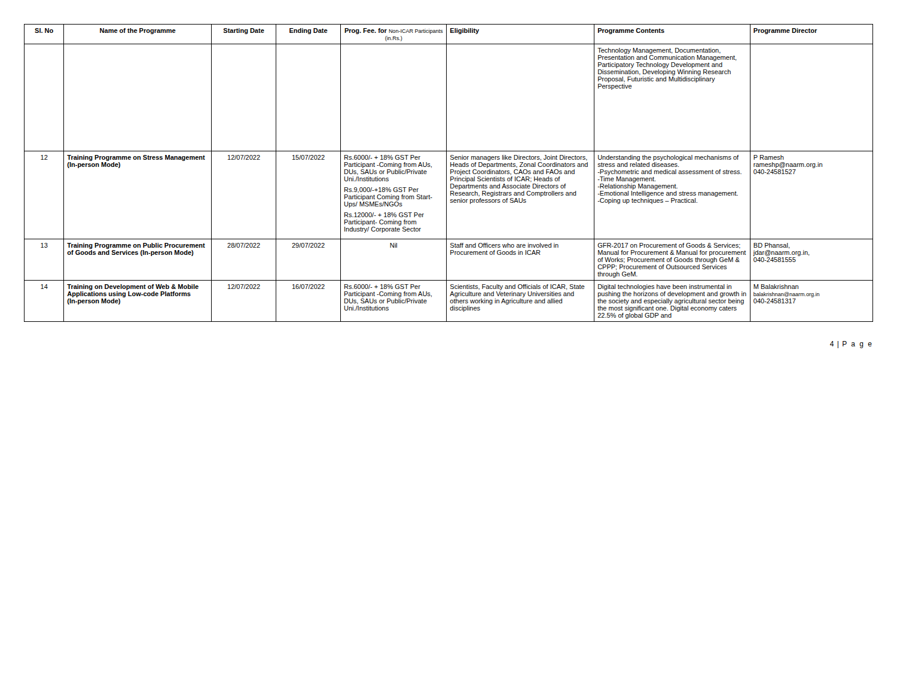| Sl. No | Name of the Programme | Starting Date | Ending Date | Prog. Fee. for Non-ICAR Participants (in.Rs.) | Eligibility | Programme Contents | Programme Director |
| --- | --- | --- | --- | --- | --- | --- | --- |
| | | | | | | Technology Management, Documentation, Presentation and Communication Management, Participatory Technology Development and Dissemination, Developing Winning Research Proposal, Futuristic and Multidisciplinary Perspective | |
| 12 | Training Programme on Stress Management (In-person Mode) | 12/07/2022 | 15/07/2022 | Rs.6000/- + 18% GST Per Participant -Coming from AUs, DUs, SAUs or Public/Private Uni./Institutions Rs.9,000/-+18% GST Per Participant Coming from Start-Ups/ MSMEs/NGOs Rs.12000/- + 18% GST Per Participant- Coming from Industry/ Corporate Sector | Senior managers like Directors, Joint Directors, Heads of Departments, Zonal Coordinators and Project Coordinators, CAOs and FAOs and Principal Scientists of ICAR; Heads of Departments and Associate Directors of Research, Registrars and Comptrollers and senior professors of SAUs | Understanding the psychological mechanisms of stress and related diseases. -Psychometric and medical assessment of stress. -Time Management. -Relationship Management. -Emotional Intelligence and stress management. -Coping up techniques – Practical. | P Ramesh rameshp@naarm.org.in 040-24581527 |
| 13 | Training Programme on Public Procurement of Goods and Services (In-person Mode) | 28/07/2022 | 29/07/2022 | Nil | Staff and Officers who are involved in Procurement of Goods in ICAR | GFR-2017 on Procurement of Goods & Services; Manual for Procurement & Manual for procurement of Works; Procurement of Goods through GeM & CPPP; Procurement of Outsourced Services through GeM. | BD Phansal, jdar@naarm.org.in, 040-24581555 |
| 14 | Training on Development of Web & Mobile Applications using Low-code Platforms (In-person Mode) | 12/07/2022 | 16/07/2022 | Rs.6000/- + 18% GST Per Participant -Coming from AUs, DUs, SAUs or Public/Private Uni./Institutions | Scientists, Faculty and Officials of ICAR, State Agriculture and Veterinary Universities and others working in Agriculture and allied disciplines | Digital technologies have been instrumental in pushing the horizons of development and growth in the society and especially agricultural sector being the most significant one. Digital economy caters 22.5% of global GDP and | M Balakrishnan balakrishnan@naarm.org.in 040-24581317 |
4 | P a g e